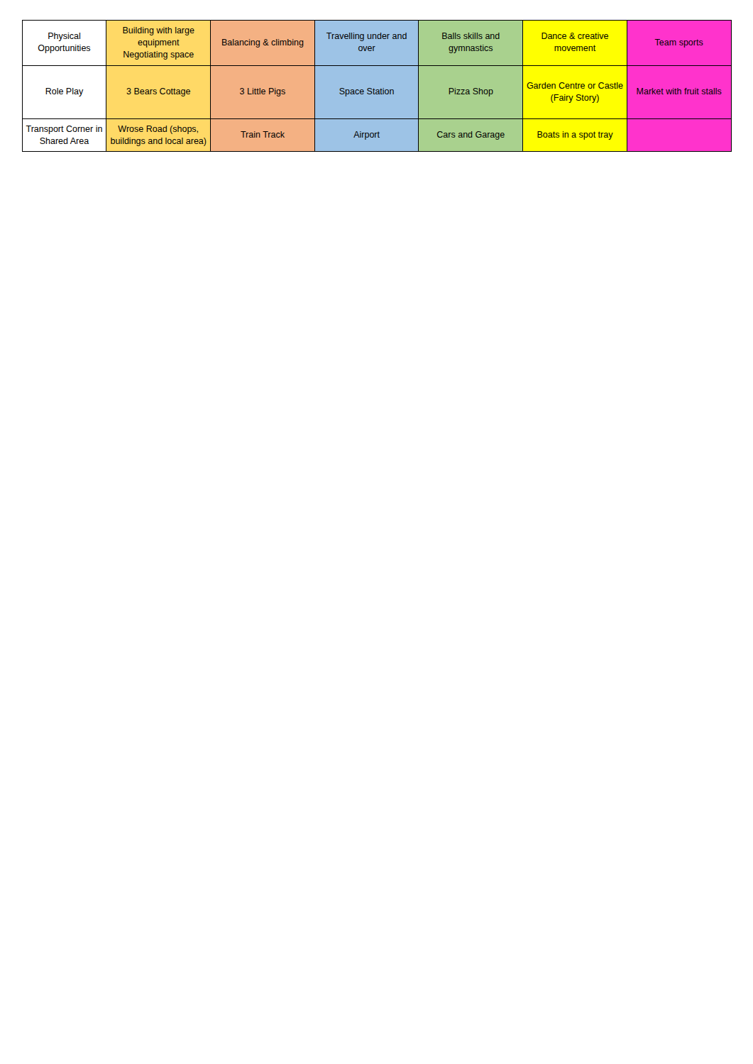| Physical Opportunities | Building with large equipment Negotiating space | Balancing & climbing | Travelling under and over | Balls skills and gymnastics | Dance & creative movement | Team sports |
| Role Play | 3 Bears Cottage | 3 Little Pigs | Space Station | Pizza Shop | Garden Centre or Castle (Fairy Story) | Market with fruit stalls |
| Transport Corner in Shared Area | Wrose Road (shops, buildings and local area) | Train Track | Airport | Cars and Garage | Boats in a spot tray | |